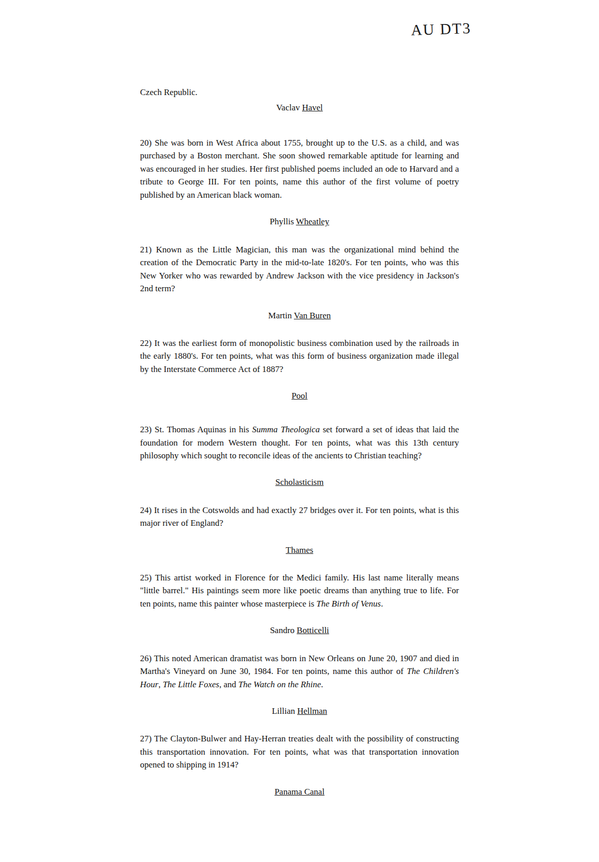AU DT3
Czech Republic.
Vaclav Havel
20) She was born in West Africa about 1755, brought up to the U.S. as a child, and was purchased by a Boston merchant. She soon showed remarkable aptitude for learning and was encouraged in her studies. Her first published poems included an ode to Harvard and a tribute to George III. For ten points, name this author of the first volume of poetry published by an American black woman.
Phyllis Wheatley
21) Known as the Little Magician, this man was the organizational mind behind the creation of the Democratic Party in the mid-to-late 1820's. For ten points, who was this New Yorker who was rewarded by Andrew Jackson with the vice presidency in Jackson's 2nd term?
Martin Van Buren
22) It was the earliest form of monopolistic business combination used by the railroads in the early 1880's. For ten points, what was this form of business organization made illegal by the Interstate Commerce Act of 1887?
Pool
23) St. Thomas Aquinas in his Summa Theologica set forward a set of ideas that laid the foundation for modern Western thought. For ten points, what was this 13th century philosophy which sought to reconcile ideas of the ancients to Christian teaching?
Scholasticism
24) It rises in the Cotswolds and had exactly 27 bridges over it. For ten points, what is this major river of England?
Thames
25) This artist worked in Florence for the Medici family. His last name literally means "little barrel." His paintings seem more like poetic dreams than anything true to life. For ten points, name this painter whose masterpiece is The Birth of Venus.
Sandro Botticelli
26) This noted American dramatist was born in New Orleans on June 20, 1907 and died in Martha's Vineyard on June 30, 1984. For ten points, name this author of The Children's Hour, The Little Foxes, and The Watch on the Rhine.
Lillian Hellman
27) The Clayton-Bulwer and Hay-Herran treaties dealt with the possibility of constructing this transportation innovation. For ten points, what was that transportation innovation opened to shipping in 1914?
Panama Canal